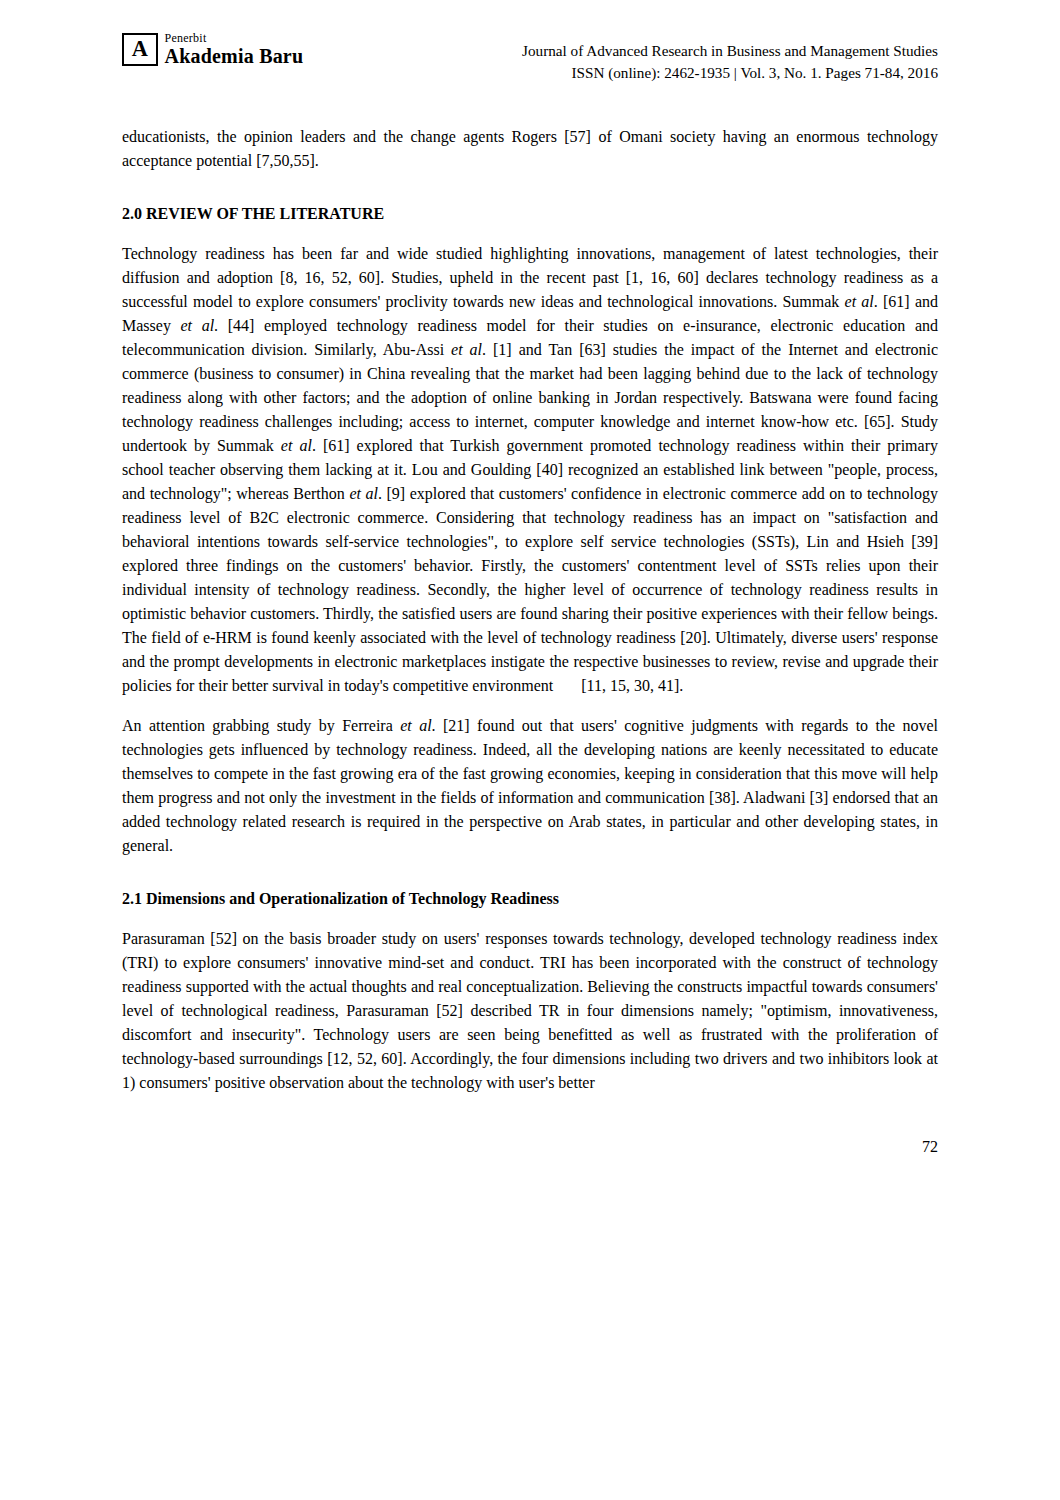APenerbit Akademia Baru
Journal of Advanced Research in Business and Management Studies ISSN (online): 2462-1935 | Vol. 3, No. 1. Pages 71-84, 2016
educationists, the opinion leaders and the change agents Rogers [57] of Omani society having an enormous technology acceptance potential [7,50,55].
2.0 REVIEW OF THE LITERATURE
Technology readiness has been far and wide studied highlighting innovations, management of latest technologies, their diffusion and adoption [8, 16, 52, 60]. Studies, upheld in the recent past [1, 16, 60] declares technology readiness as a successful model to explore consumers' proclivity towards new ideas and technological innovations. Summak et al. [61] and Massey et al. [44] employed technology readiness model for their studies on e-insurance, electronic education and telecommunication division. Similarly, Abu-Assi et al. [1] and Tan [63] studies the impact of the Internet and electronic commerce (business to consumer) in China revealing that the market had been lagging behind due to the lack of technology readiness along with other factors; and the adoption of online banking in Jordan respectively. Batswana were found facing technology readiness challenges including; access to internet, computer knowledge and internet know-how etc. [65]. Study undertook by Summak et al. [61] explored that Turkish government promoted technology readiness within their primary school teacher observing them lacking at it. Lou and Goulding [40] recognized an established link between "people, process, and technology"; whereas Berthon et al. [9] explored that customers' confidence in electronic commerce add on to technology readiness level of B2C electronic commerce. Considering that technology readiness has an impact on "satisfaction and behavioral intentions towards self-service technologies", to explore self service technologies (SSTs), Lin and Hsieh [39] explored three findings on the customers' behavior. Firstly, the customers' contentment level of SSTs relies upon their individual intensity of technology readiness. Secondly, the higher level of occurrence of technology readiness results in optimistic behavior customers. Thirdly, the satisfied users are found sharing their positive experiences with their fellow beings. The field of e-HRM is found keenly associated with the level of technology readiness [20]. Ultimately, diverse users' response and the prompt developments in electronic marketplaces instigate the respective businesses to review, revise and upgrade their policies for their better survival in today's competitive environment [11, 15, 30, 41].
An attention grabbing study by Ferreira et al. [21] found out that users' cognitive judgments with regards to the novel technologies gets influenced by technology readiness. Indeed, all the developing nations are keenly necessitated to educate themselves to compete in the fast growing era of the fast growing economies, keeping in consideration that this move will help them progress and not only the investment in the fields of information and communication [38]. Aladwani [3] endorsed that an added technology related research is required in the perspective on Arab states, in particular and other developing states, in general.
2.1 Dimensions and Operationalization of Technology Readiness
Parasuraman [52] on the basis broader study on users' responses towards technology, developed technology readiness index (TRI) to explore consumers' innovative mind-set and conduct. TRI has been incorporated with the construct of technology readiness supported with the actual thoughts and real conceptualization. Believing the constructs impactful towards consumers' level of technological readiness, Parasuraman [52] described TR in four dimensions namely; "optimism, innovativeness, discomfort and insecurity". Technology users are seen being benefitted as well as frustrated with the proliferation of technology-based surroundings [12, 52, 60]. Accordingly, the four dimensions including two drivers and two inhibitors look at 1) consumers' positive observation about the technology with user's better
72